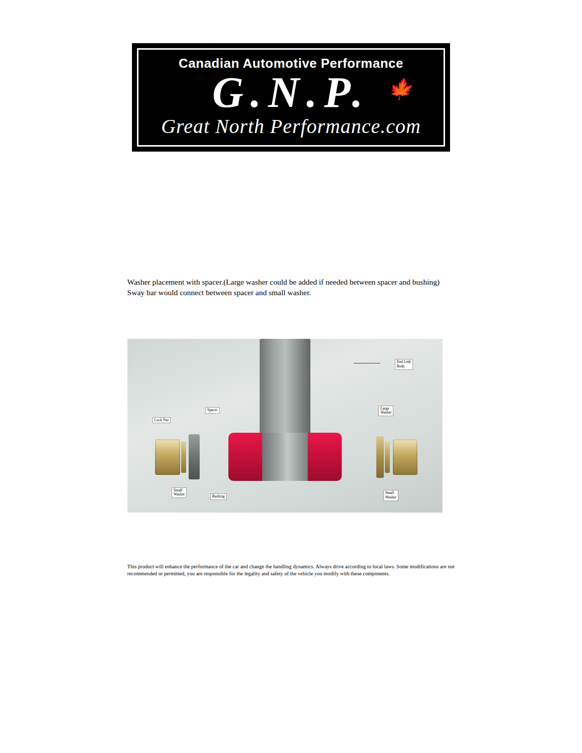Canadian Automotive Performance
G.N.P.🍁
Great North Performance.com
Washer placement with spacer.(Large washer could be added if needed between spacer and bushing) Sway bar would connect between spacer and small washer.
End Link
Body Spacer Lock Nut Large
Washer Small
Washer Bushing Small
Washer
This product will enhance the performance of the car and change the handling dynamics. Always drive according to local laws. Some modifications are not recommended or permitted, you are responsible for the legality and safety of the vehicle you modify with these components.